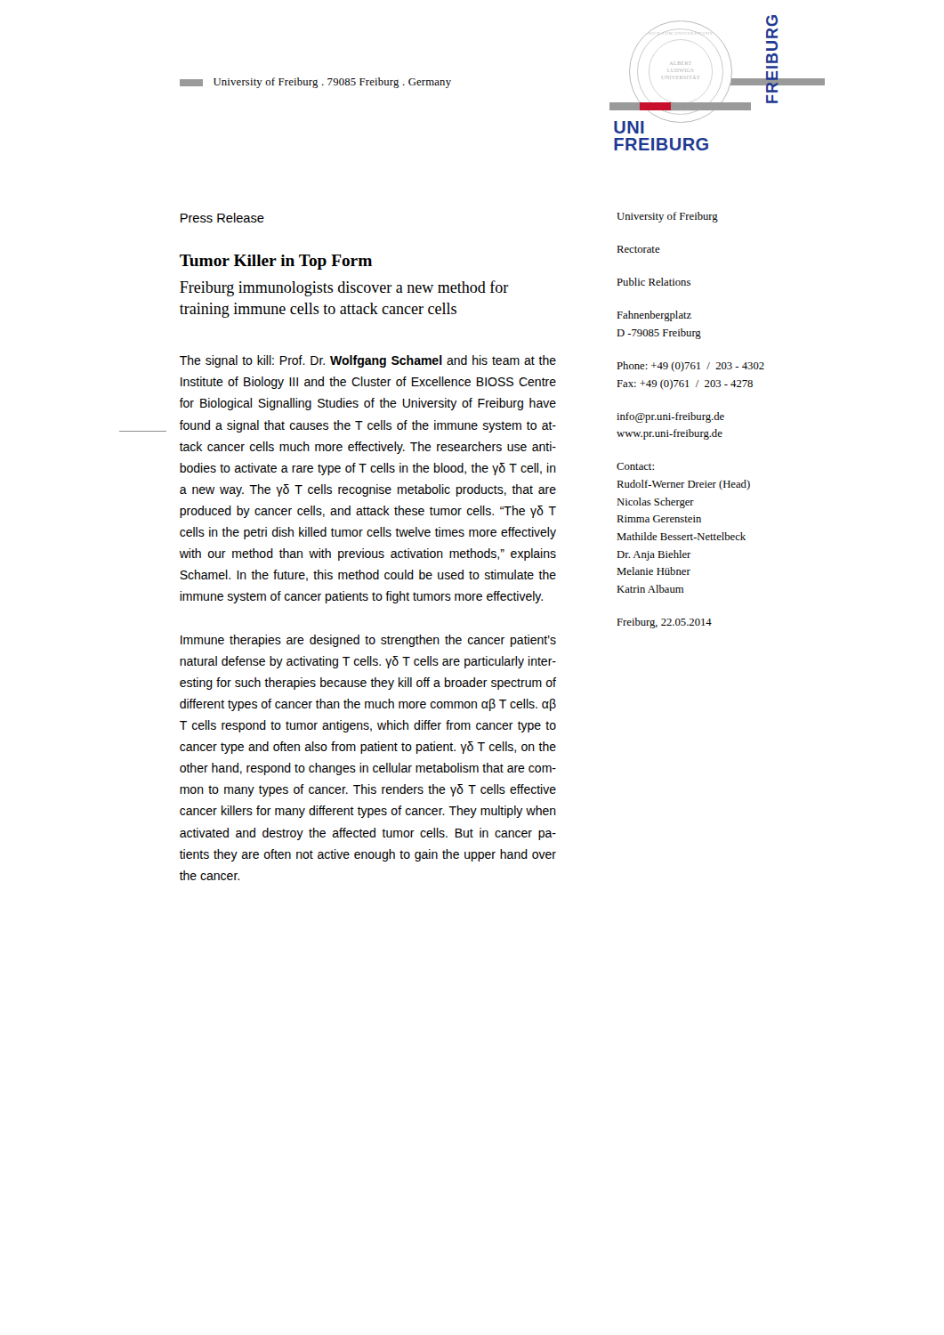University of Freiburg . 79085 Freiburg . Germany
SIGILLUM UNIVERSITATIS
ALBERT
LUDWIGS
UNIVERSITÄT
FRIBURGENSIS
UNI
FREIBURG
FREIBURG
Press Release
Tumor Killer in Top Form
Freiburg immunologists discover a new method for training immune cells to attack cancer cells
The signal to kill: Prof. Dr. Wolfgang Schamel and his team at the Institute of Biology III and the Cluster of Excellence BIOSS Centre for Biological Signalling Studies of the University of Freiburg have found a signal that causes the T cells of the immune system to attack cancer cells much more effectively. The researchers use antibodies to activate a rare type of T cells in the blood, the γδ T cell, in a new way. The γδ T cells recognise metabolic products, that are produced by cancer cells, and attack these tumor cells. “The γδ T cells in the petri dish killed tumor cells twelve times more effectively with our method than with previous activation methods,” explains Schamel. In the future, this method could be used to stimulate the immune system of cancer patients to fight tumors more effectively.
Immune therapies are designed to strengthen the cancer patient’s natural defense by activating T cells. γδ T cells are particularly interesting for such therapies because they kill off a broader spectrum of different types of cancer than the much more common αβ T cells. αβ T cells respond to tumor antigens, which differ from cancer type to cancer type and often also from patient to patient. γδ T cells, on the other hand, respond to changes in cellular metabolism that are common to many types of cancer. This renders the γδ T cells effective cancer killers for many different types of cancer. They multiply when activated and destroy the affected tumor cells. But in cancer patients they are often not active enough to gain the upper hand over the cancer.
University of Freiburg
Rectorate
Public Relations
Fahnenbergplatz
D -79085 Freiburg
Phone: +49 (0)761 / 203 - 4302
Fax: +49 (0)761 / 203 - 4278
info@pr.uni-freiburg.de
www.pr.uni-freiburg.de
Contact:
Rudolf-Werner Dreier (Head)
Nicolas Scherger
Rimma Gerenstein
Mathilde Bessert-Nettelbeck
Dr. Anja Biehler
Melanie Hübner
Katrin Albaum
Freiburg, 22.05.2014